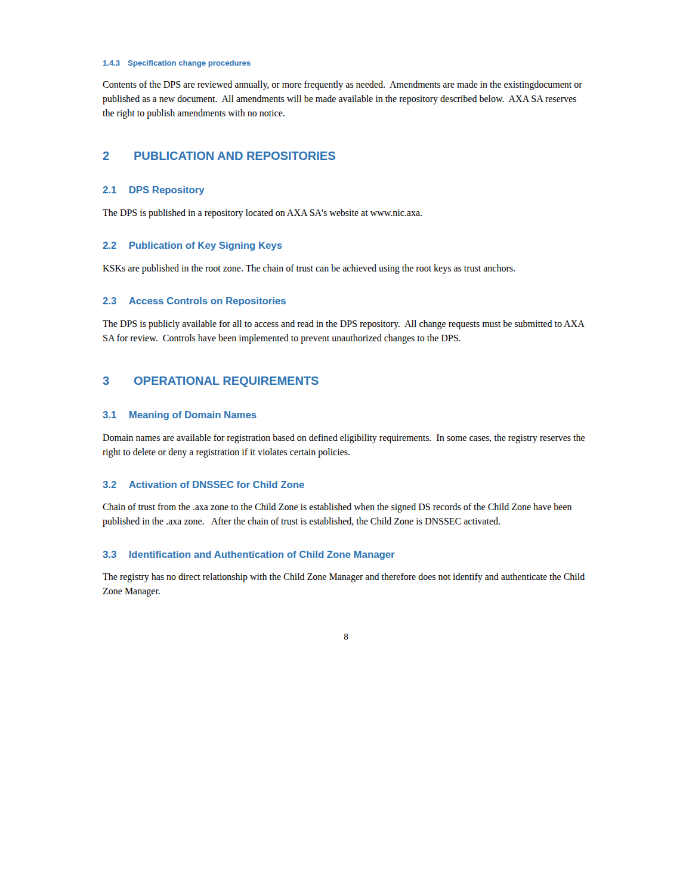1.4.3 Specification change procedures
Contents of the DPS are reviewed annually, or more frequently as needed. Amendments are made in the existingdocument or published as a new document. All amendments will be made available in the repository described below. AXA SA reserves the right to publish amendments with no notice.
2 PUBLICATION AND REPOSITORIES
2.1 DPS Repository
The DPS is published in a repository located on AXA SA's website at www.nic.axa.
2.2 Publication of Key Signing Keys
KSKs are published in the root zone. The chain of trust can be achieved using the root keys as trust anchors.
2.3 Access Controls on Repositories
The DPS is publicly available for all to access and read in the DPS repository. All change requests must be submitted to AXA SA for review. Controls have been implemented to prevent unauthorized changes to the DPS.
3 OPERATIONAL REQUIREMENTS
3.1 Meaning of Domain Names
Domain names are available for registration based on defined eligibility requirements. In some cases, the registry reserves the right to delete or deny a registration if it violates certain policies.
3.2 Activation of DNSSEC for Child Zone
Chain of trust from the .axa zone to the Child Zone is established when the signed DS records of the Child Zone have been published in the .axa zone. After the chain of trust is established, the Child Zone is DNSSEC activated.
3.3 Identification and Authentication of Child Zone Manager
The registry has no direct relationship with the Child Zone Manager and therefore does not identify and authenticate the Child Zone Manager.
8